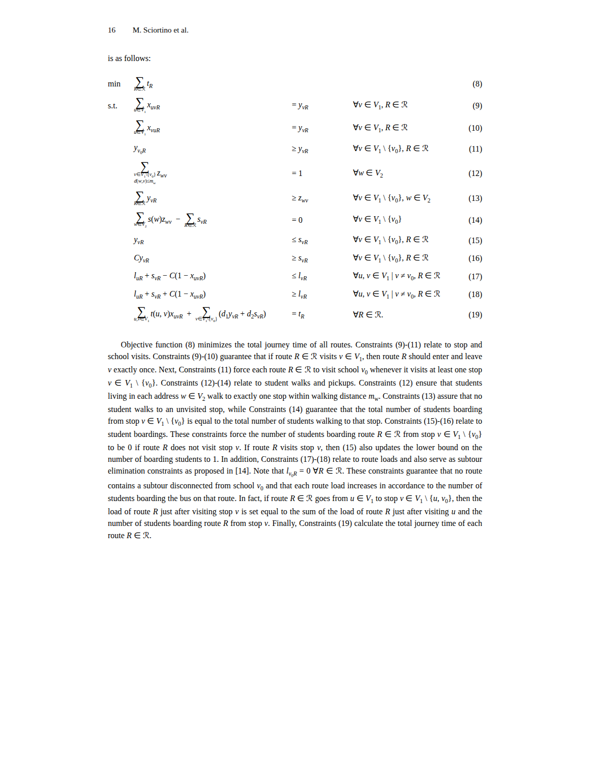16 M. Sciortino et al.
is as follows:
| min | ∑ R ∈ℛ t R | | | (8) |
| s.t. | ∑ u ∈ V 1 x uvR | = y vR | ∀ v ∈ V 1 , R ∈ ℛ | (9) |
| | ∑ u ∈ V 1 x vuR | = y vR | ∀ v ∈ V 1 , R ∈ ℛ | (10) |
| | y v 0 R | ≥ y vR | ∀ v ∈ V 1 \ { v 0 }, R ∈ ℛ | (11) |
| | ∑ v ∈ V 1 \{ v 0 } d ( w , v )≤ m w z wv | = 1 | ∀ w ∈ V 2 | (12) |
| | ∑ R ∈ℛ y vR | ≥ z wv | ∀ v ∈ V 1 \ { v 0 }, w ∈ V 2 | (13) |
| | ∑ w ∈ V 2 s ( w ) z wv − ∑ R ∈ℛ s vR | = 0 | ∀ v ∈ V 1 \ { v 0 } | (14) |
| | y vR | ≤ s vR | ∀ v ∈ V 1 \ { v 0 }, R ∈ ℛ | (15) |
| | C y vR | ≥ s vR | ∀ v ∈ V 1 \ { v 0 }, R ∈ ℛ | (16) |
| | l uR + s vR − C (1 − x uvR ) | ≤ l vR | ∀ u , v ∈ V 1 / v ≠ v 0 , R ∈ ℛ | (17) |
| | l uR + s vR + C (1 − x uvR ) | ≥ l vR | ∀ u , v ∈ V 1 / v ≠ v 0 , R ∈ ℛ | (18) |
| | ∑ u , v ∈ V 1 t ( u , v ) x uvR + ∑ v ∈ V 1 \{ v 0 } ( d 1 y vR + d 2 s vR ) | = t R | ∀ R ∈ ℛ. | (19) |
Objective function (8) minimizes the total journey time of all routes. Constraints (9)-(11) relate to stop and school visits. Constraints (9)-(10) guarantee that if route R ∈ ℛ visits v ∈ V1, then route R should enter and leave v exactly once. Next, Constraints (11) force each route R ∈ ℛ to visit school v0 whenever it visits at least one stop v ∈ V1 \ {v0}. Constraints (12)-(14) relate to student walks and pickups. Constraints (12) ensure that students living in each address w ∈ V2 walk to exactly one stop within walking distance mw. Constraints (13) assure that no student walks to an unvisited stop, while Constraints (14) guarantee that the total number of students boarding from stop v ∈ V1 \ {v0} is equal to the total number of students walking to that stop. Constraints (15)-(16) relate to student boardings. These constraints force the number of students boarding route R ∈ ℛ from stop v ∈ V1 \ {v0} to be 0 if route R does not visit stop v. If route R visits stop v, then (15) also updates the lower bound on the number of boarding students to 1. In addition, Constraints (17)-(18) relate to route loads and also serve as subtour elimination constraints as proposed in [14]. Note that lv0R = 0 ∀R ∈ ℛ. These constraints guarantee that no route contains a subtour disconnected from school v0 and that each route load increases in accordance to the number of students boarding the bus on that route. In fact, if route R ∈ ℛ goes from u ∈ V1 to stop v ∈ V1 \ {u, v0}, then the load of route R just after visiting stop v is set equal to the sum of the load of route R just after visiting u and the number of students boarding route R from stop v. Finally, Constraints (19) calculate the total journey time of each route R ∈ ℛ.